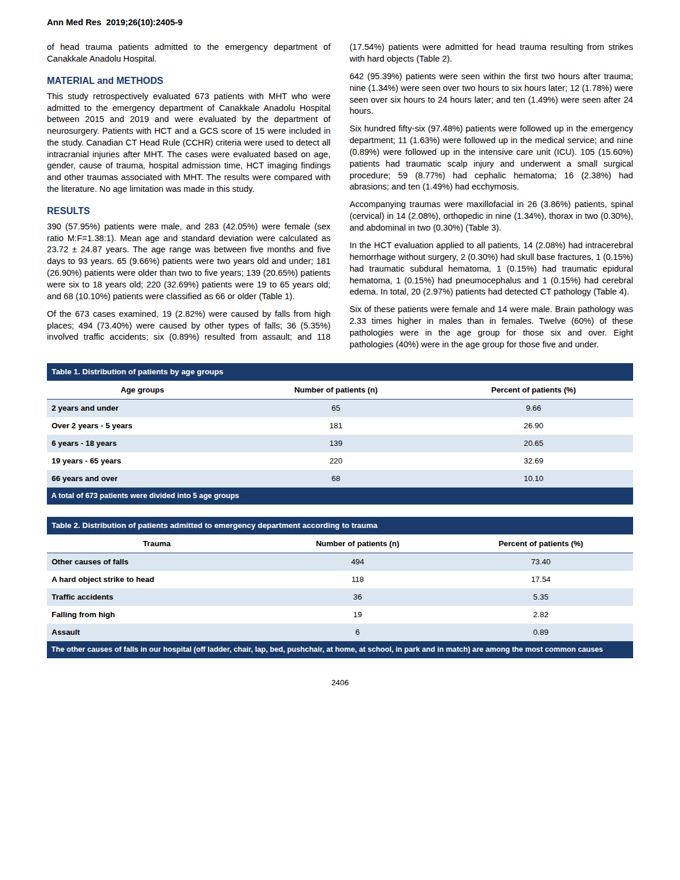Ann Med Res 2019;26(10):2405-9
of head trauma patients admitted to the emergency department of Canakkale Anadolu Hospital.
MATERIAL and METHODS
This study retrospectively evaluated 673 patients with MHT who were admitted to the emergency department of Canakkale Anadolu Hospital between 2015 and 2019 and were evaluated by the department of neurosurgery. Patients with HCT and a GCS score of 15 were included in the study. Canadian CT Head Rule (CCHR) criteria were used to detect all intracranial injuries after MHT. The cases were evaluated based on age, gender, cause of trauma, hospital admission time, HCT imaging findings and other traumas associated with MHT. The results were compared with the literature. No age limitation was made in this study.
RESULTS
390 (57.95%) patients were male, and 283 (42.05%) were female (sex ratio M:F=1.38:1). Mean age and standard deviation were calculated as 23.72 ± 24.87 years. The age range was between five months and five days to 93 years. 65 (9.66%) patients were two years old and under; 181 (26.90%) patients were older than two to five years; 139 (20.65%) patients were six to 18 years old; 220 (32.69%) patients were 19 to 65 years old; and 68 (10.10%) patients were classified as 66 or older (Table 1).
Of the 673 cases examined, 19 (2.82%) were caused by falls from high places; 494 (73.40%) were caused by other types of falls; 36 (5.35%) involved traffic accidents; six (0.89%) resulted from assault; and 118 (17.54%) patients were admitted for head trauma resulting from strikes with hard objects (Table 2).
642 (95.39%) patients were seen within the first two hours after trauma; nine (1.34%) were seen over two hours to six hours later; 12 (1.78%) were seen over six hours to 24 hours later; and ten (1.49%) were seen after 24 hours.
Six hundred fifty-six (97.48%) patients were followed up in the emergency department; 11 (1.63%) were followed up in the medical service; and nine (0.89%) were followed up in the intensive care unit (ICU). 105 (15.60%) patients had traumatic scalp injury and underwent a small surgical procedure; 59 (8.77%) had cephalic hematoma; 16 (2.38%) had abrasions; and ten (1.49%) had ecchymosis.
Accompanying traumas were maxillofacial in 26 (3.86%) patients, spinal (cervical) in 14 (2.08%), orthopedic in nine (1.34%), thorax in two (0.30%), and abdominal in two (0.30%) (Table 3).
In the HCT evaluation applied to all patients, 14 (2.08%) had intracerebral hemorrhage without surgery, 2 (0.30%) had skull base fractures, 1 (0.15%) had traumatic subdural hematoma, 1 (0.15%) had traumatic epidural hematoma, 1 (0.15%) had pneumocephalus and 1 (0.15%) had cerebral edema. In total, 20 (2.97%) patients had detected CT pathology (Table 4).
Six of these patients were female and 14 were male. Brain pathology was 2.33 times higher in males than in females. Twelve (60%) of these pathologies were in the age group for those six and over. Eight pathologies (40%) were in the age group for those five and under.
Table 1. Distribution of patients by age groups
| Age groups | Number of patients (n) | Percent of patients (%) |
| --- | --- | --- |
| 2 years and under | 65 | 9.66 |
| Over 2 years - 5 years | 181 | 26.90 |
| 6 years - 18 years | 139 | 20.65 |
| 19 years - 65 years | 220 | 32.69 |
| 66 years and over | 68 | 10.10 |
| A total of 673 patients were divided into 5 age groups |
Table 2. Distribution of patients admitted to emergency department according to trauma
| Trauma | Number of patients (n) | Percent of patients (%) |
| --- | --- | --- |
| Other causes of falls | 494 | 73.40 |
| A hard object strike to head | 118 | 17.54 |
| Traffic accidents | 36 | 5.35 |
| Falling from high | 19 | 2.82 |
| Assault | 6 | 0.89 |
| The other causes of falls in our hospital (off ladder, chair, lap, bed, pushchair, at home, at school, in park and in match) are among the most common causes |
2406